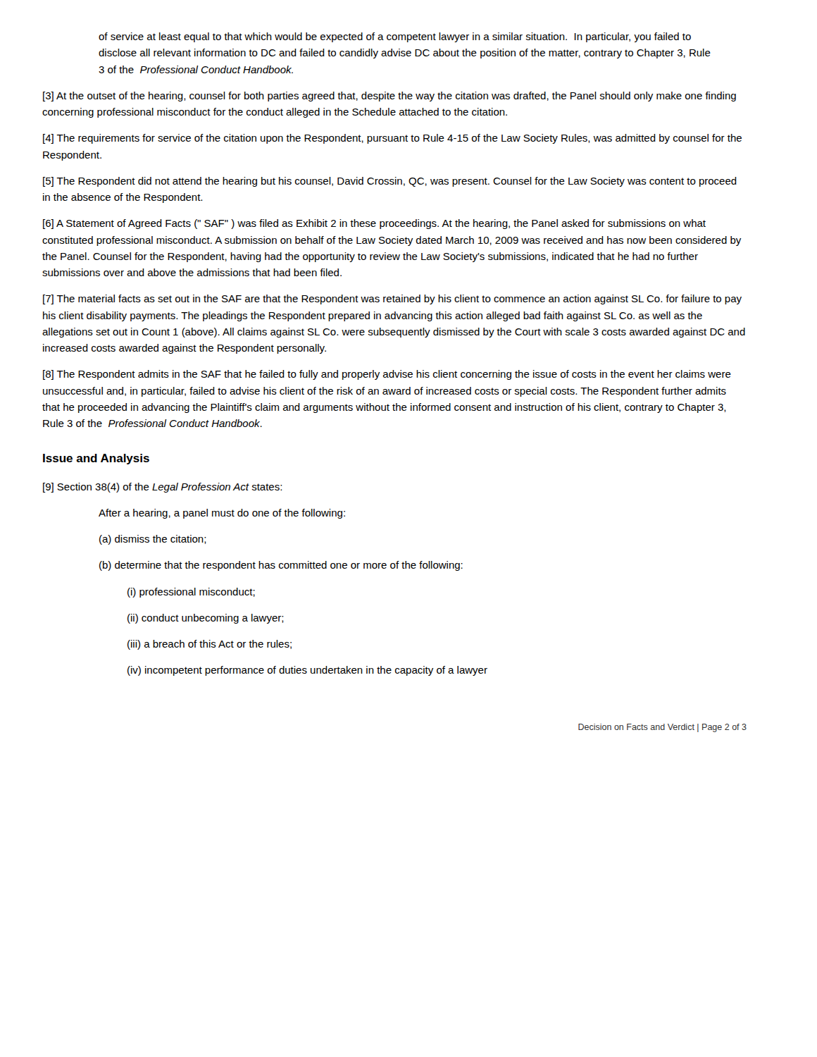of service at least equal to that which would be expected of a competent lawyer in a similar situation. In particular, you failed to disclose all relevant information to DC and failed to candidly advise DC about the position of the matter, contrary to Chapter 3, Rule 3 of the Professional Conduct Handbook.
[3] At the outset of the hearing, counsel for both parties agreed that, despite the way the citation was drafted, the Panel should only make one finding concerning professional misconduct for the conduct alleged in the Schedule attached to the citation.
[4] The requirements for service of the citation upon the Respondent, pursuant to Rule 4-15 of the Law Society Rules, was admitted by counsel for the Respondent.
[5] The Respondent did not attend the hearing but his counsel, David Crossin, QC, was present. Counsel for the Law Society was content to proceed in the absence of the Respondent.
[6] A Statement of Agreed Facts (" SAF" ) was filed as Exhibit 2 in these proceedings. At the hearing, the Panel asked for submissions on what constituted professional misconduct. A submission on behalf of the Law Society dated March 10, 2009 was received and has now been considered by the Panel. Counsel for the Respondent, having had the opportunity to review the Law Society's submissions, indicated that he had no further submissions over and above the admissions that had been filed.
[7] The material facts as set out in the SAF are that the Respondent was retained by his client to commence an action against SL Co. for failure to pay his client disability payments. The pleadings the Respondent prepared in advancing this action alleged bad faith against SL Co. as well as the allegations set out in Count 1 (above). All claims against SL Co. were subsequently dismissed by the Court with scale 3 costs awarded against DC and increased costs awarded against the Respondent personally.
[8] The Respondent admits in the SAF that he failed to fully and properly advise his client concerning the issue of costs in the event her claims were unsuccessful and, in particular, failed to advise his client of the risk of an award of increased costs or special costs. The Respondent further admits that he proceeded in advancing the Plaintiff's claim and arguments without the informed consent and instruction of his client, contrary to Chapter 3, Rule 3 of the Professional Conduct Handbook.
Issue and Analysis
[9] Section 38(4) of the Legal Profession Act states:
After a hearing, a panel must do one of the following:
(a) dismiss the citation;
(b) determine that the respondent has committed one or more of the following:
(i) professional misconduct;
(ii) conduct unbecoming a lawyer;
(iii) a breach of this Act or the rules;
(iv) incompetent performance of duties undertaken in the capacity of a lawyer
Decision on Facts and Verdict | Page 2 of 3